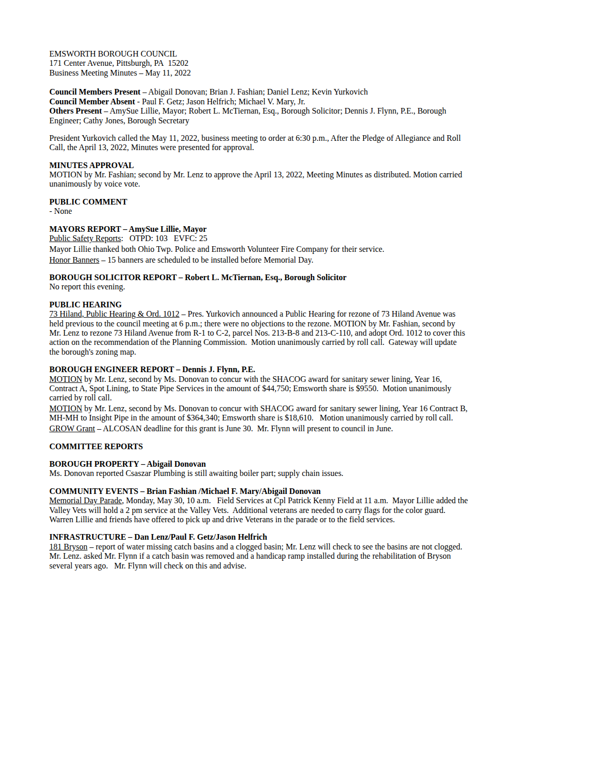EMSWORTH BOROUGH COUNCIL
171 Center Avenue, Pittsburgh, PA 15202
Business Meeting Minutes – May 11, 2022
Council Members Present – Abigail Donovan; Brian J. Fashian; Daniel Lenz; Kevin Yurkovich
Council Member Absent - Paul F. Getz; Jason Helfrich; Michael V. Mary, Jr.
Others Present – AmySue Lillie, Mayor; Robert L. McTiernan, Esq., Borough Solicitor; Dennis J. Flynn, P.E., Borough Engineer; Cathy Jones, Borough Secretary
President Yurkovich called the May 11, 2022, business meeting to order at 6:30 p.m., After the Pledge of Allegiance and Roll Call, the April 13, 2022, Minutes were presented for approval.
MINUTES APPROVAL
MOTION by Mr. Fashian; second by Mr. Lenz to approve the April 13, 2022, Meeting Minutes as distributed. Motion carried unanimously by voice vote.
PUBLIC COMMENT
- None
MAYORS REPORT – AmySue Lillie, Mayor
Public Safety Reports: OTPD: 103 EVFC: 25
Mayor Lillie thanked both Ohio Twp. Police and Emsworth Volunteer Fire Company for their service.
Honor Banners – 15 banners are scheduled to be installed before Memorial Day.
BOROUGH SOLICITOR REPORT – Robert L. McTiernan, Esq., Borough Solicitor
No report this evening.
PUBLIC HEARING
73 Hiland, Public Hearing & Ord. 1012 – Pres. Yurkovich announced a Public Hearing for rezone of 73 Hiland Avenue was held previous to the council meeting at 6 p.m.; there were no objections to the rezone. MOTION by Mr. Fashian, second by Mr. Lenz to rezone 73 Hiland Avenue from R-1 to C-2, parcel Nos. 213-B-8 and 213-C-110, and adopt Ord. 1012 to cover this action on the recommendation of the Planning Commission. Motion unanimously carried by roll call. Gateway will update the borough's zoning map.
BOROUGH ENGINEER REPORT – Dennis J. Flynn, P.E.
MOTION by Mr. Lenz, second by Ms. Donovan to concur with the SHACOG award for sanitary sewer lining, Year 16, Contract A, Spot Lining, to State Pipe Services in the amount of $44,750; Emsworth share is $9550. Motion unanimously carried by roll call.
MOTION by Mr. Lenz, second by Ms. Donovan to concur with SHACOG award for sanitary sewer lining, Year 16 Contract B, MH-MH to Insight Pipe in the amount of $364,340; Emsworth share is $18,610. Motion unanimously carried by roll call.
GROW Grant – ALCOSAN deadline for this grant is June 30. Mr. Flynn will present to council in June.
COMMITTEE REPORTS
BOROUGH PROPERTY – Abigail Donovan
Ms. Donovan reported Csaszar Plumbing is still awaiting boiler part; supply chain issues.
COMMUNITY EVENTS – Brian Fashian /Michael F. Mary/Abigail Donovan
Memorial Day Parade, Monday, May 30, 10 a.m. Field Services at Cpl Patrick Kenny Field at 11 a.m. Mayor Lillie added the Valley Vets will hold a 2 pm service at the Valley Vets. Additional veterans are needed to carry flags for the color guard. Warren Lillie and friends have offered to pick up and drive Veterans in the parade or to the field services.
INFRASTRUCTURE – Dan Lenz/Paul F. Getz/Jason Helfrich
181 Bryson – report of water missing catch basins and a clogged basin; Mr. Lenz will check to see the basins are not clogged. Mr. Lenz. asked Mr. Flynn if a catch basin was removed and a handicap ramp installed during the rehabilitation of Bryson several years ago. Mr. Flynn will check on this and advise.